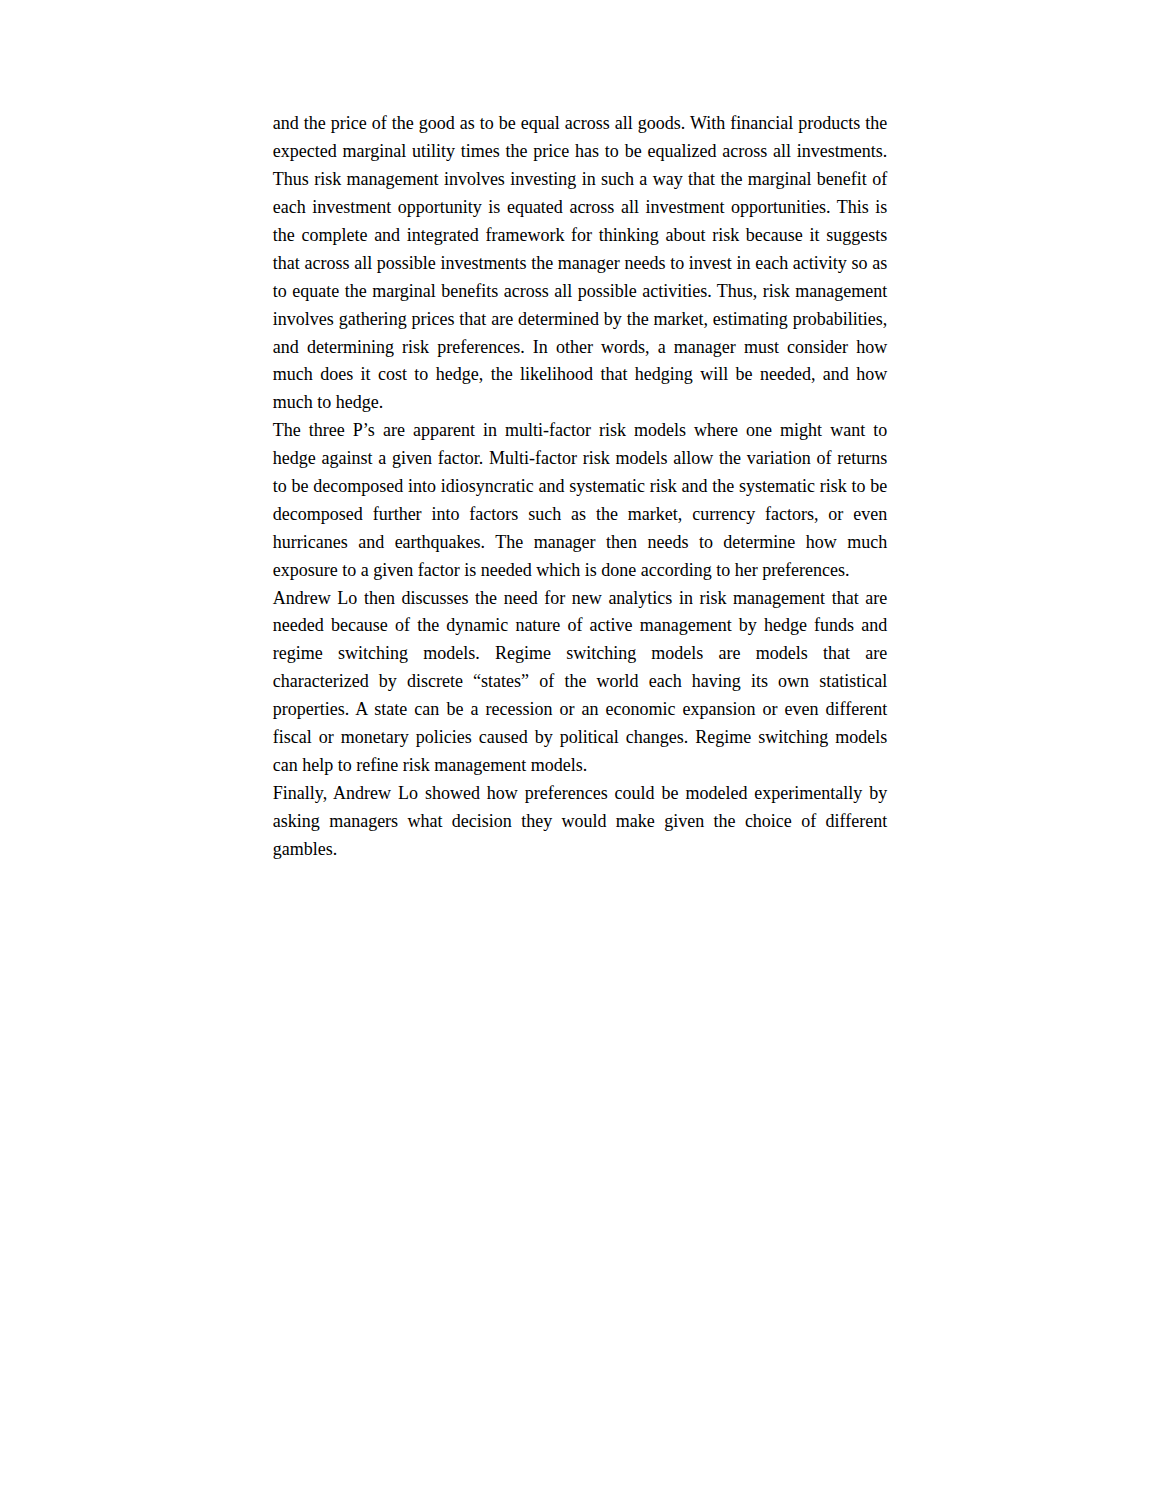and the price of the good as to be equal across all goods. With financial products the expected marginal utility times the price has to be equalized across all investments. Thus risk management involves investing in such a way that the marginal benefit of each investment opportunity is equated across all investment opportunities. This is the complete and integrated framework for thinking about risk because it suggests that across all possible investments the manager needs to invest in each activity so as to equate the marginal benefits across all possible activities. Thus, risk management involves gathering prices that are determined by the market, estimating probabilities, and determining risk preferences. In other words, a manager must consider how much does it cost to hedge, the likelihood that hedging will be needed, and how much to hedge.
The three P’s are apparent in multi-factor risk models where one might want to hedge against a given factor. Multi-factor risk models allow the variation of returns to be decomposed into idiosyncratic and systematic risk and the systematic risk to be decomposed further into factors such as the market, currency factors, or even hurricanes and earthquakes. The manager then needs to determine how much exposure to a given factor is needed which is done according to her preferences.
Andrew Lo then discusses the need for new analytics in risk management that are needed because of the dynamic nature of active management by hedge funds and regime switching models. Regime switching models are models that are characterized by discrete “states” of the world each having its own statistical properties. A state can be a recession or an economic expansion or even different fiscal or monetary policies caused by political changes. Regime switching models can help to refine risk management models.
Finally, Andrew Lo showed how preferences could be modeled experimentally by asking managers what decision they would make given the choice of different gambles.